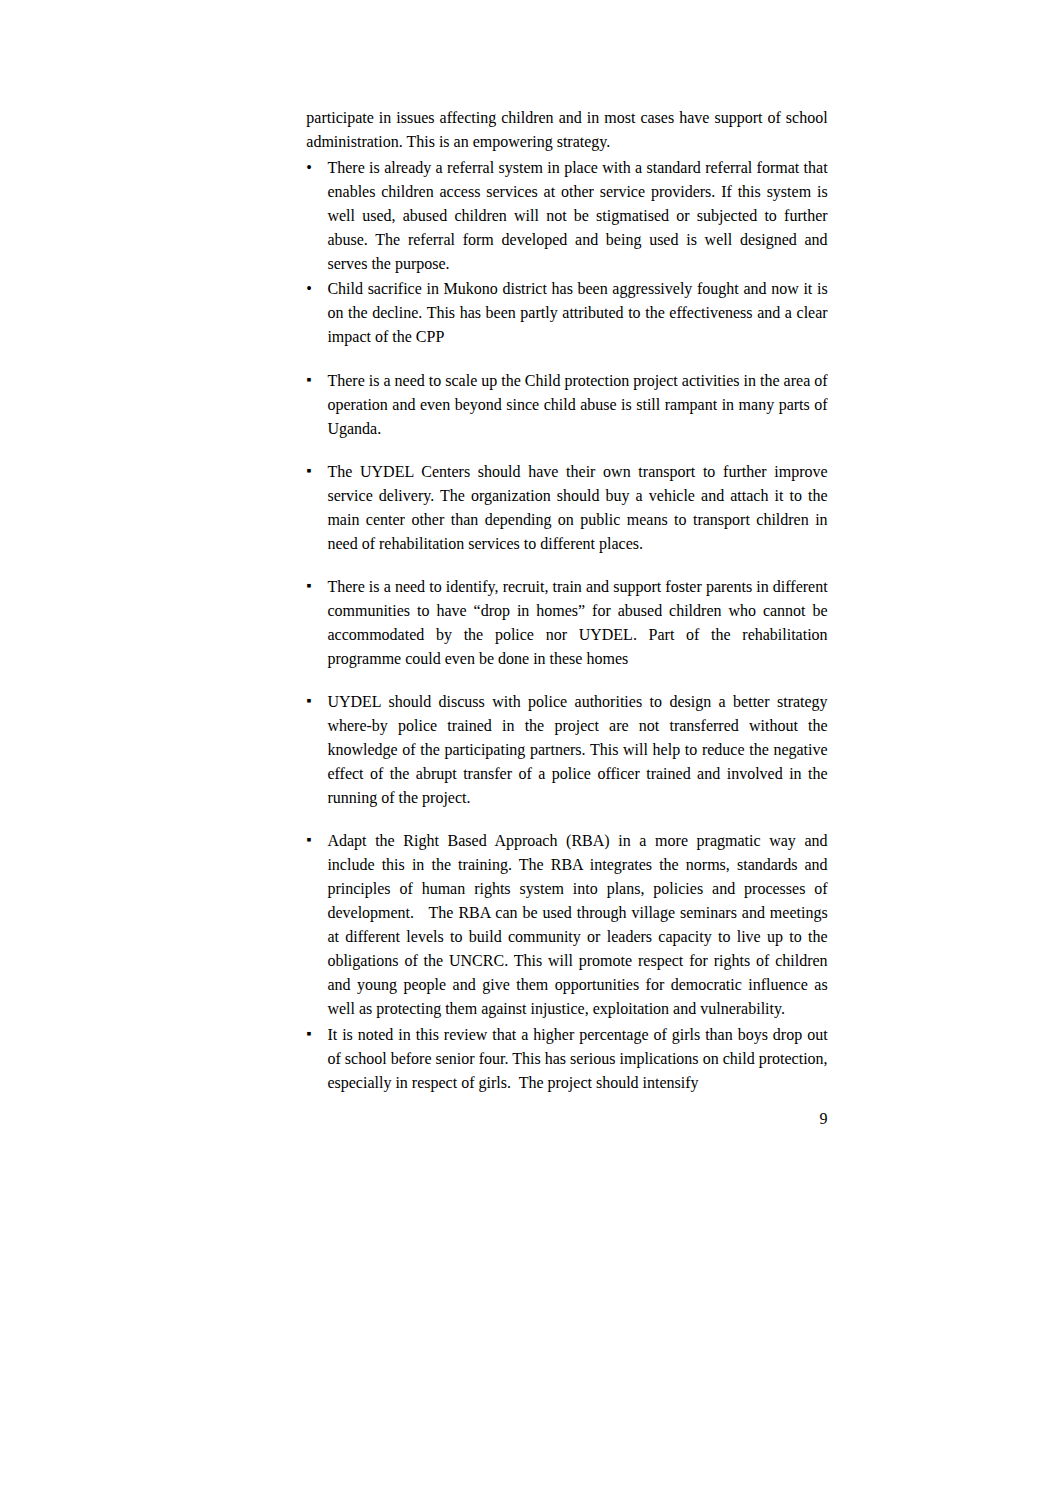participate in issues affecting children and in most cases have support of school administration. This is an empowering strategy.
There is already a referral system in place with a standard referral format that enables children access services at other service providers. If this system is well used, abused children will not be stigmatised or subjected to further abuse. The referral form developed and being used is well designed and serves the purpose.
Child sacrifice in Mukono district has been aggressively fought and now it is on the decline. This has been partly attributed to the effectiveness and a clear impact of the CPP
There is a need to scale up the Child protection project activities in the area of operation and even beyond since child abuse is still rampant in many parts of Uganda.
The UYDEL Centers should have their own transport to further improve service delivery. The organization should buy a vehicle and attach it to the main center other than depending on public means to transport children in need of rehabilitation services to different places.
There is a need to identify, recruit, train and support foster parents in different communities to have “drop in homes” for abused children who cannot be accommodated by the police nor UYDEL. Part of the rehabilitation programme could even be done in these homes
UYDEL should discuss with police authorities to design a better strategy where-by police trained in the project are not transferred without the knowledge of the participating partners. This will help to reduce the negative effect of the abrupt transfer of a police officer trained and involved in the running of the project.
Adapt the Right Based Approach (RBA) in a more pragmatic way and include this in the training. The RBA integrates the norms, standards and principles of human rights system into plans, policies and processes of development. The RBA can be used through village seminars and meetings at different levels to build community or leaders capacity to live up to the obligations of the UNCRC. This will promote respect for rights of children and young people and give them opportunities for democratic influence as well as protecting them against injustice, exploitation and vulnerability.
It is noted in this review that a higher percentage of girls than boys drop out of school before senior four. This has serious implications on child protection, especially in respect of girls. The project should intensify
9